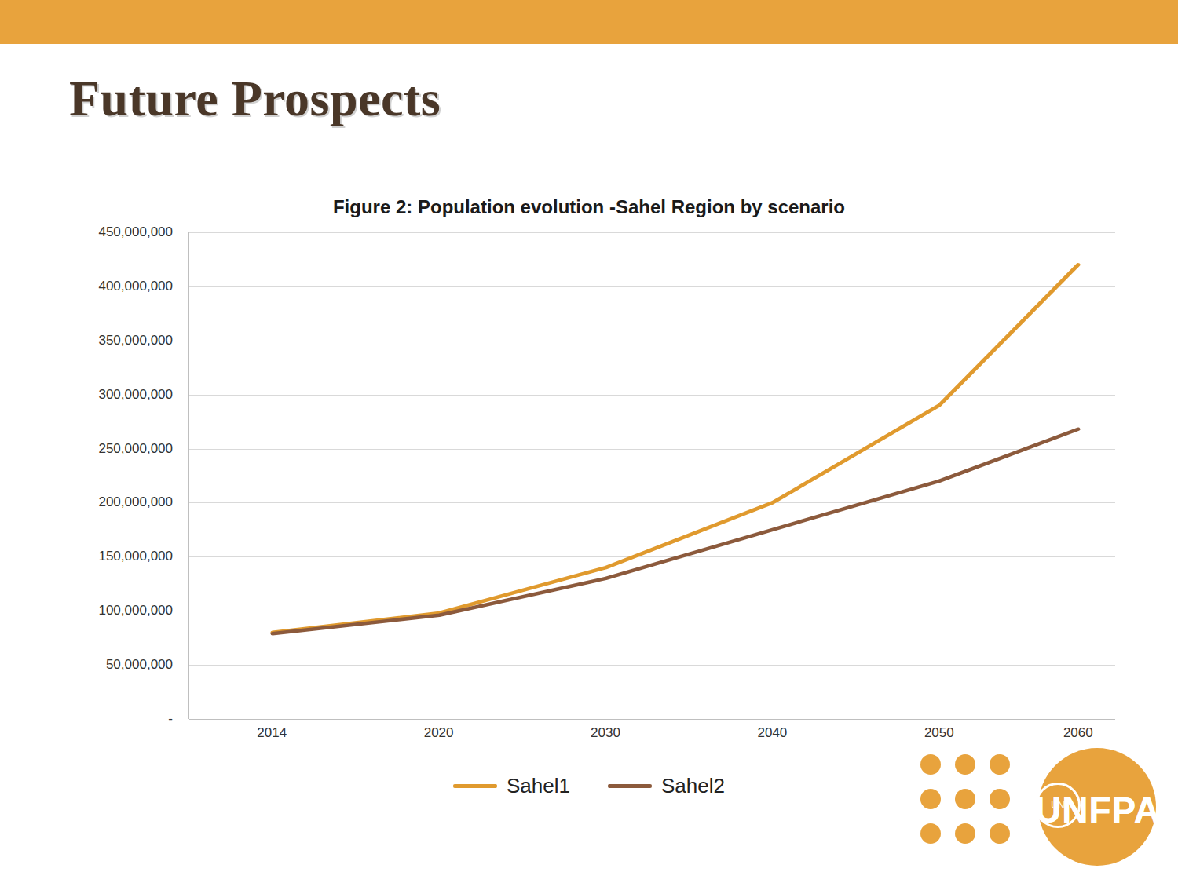Future Prospects
Figure 2: Population evolution -Sahel Region by scenario
450,000,000 400,000,000 350,000,000 300,000,000 250,000,000 200,000,000 150,000,000 100,000,000 50,000,000 -
2014 2020 2030 2040 2050 2060
Sahel1
Sahel2
UN
UNFPA